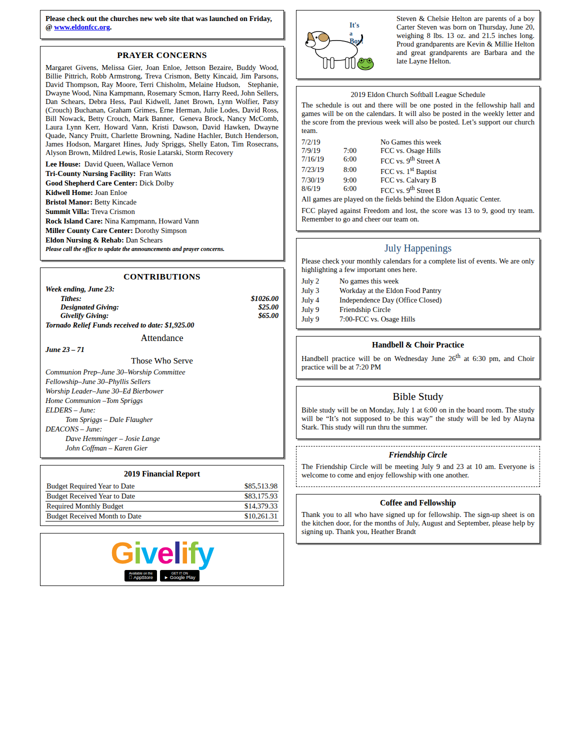Please check out the churches new web site that was launched on Friday, @ www.eldonfcc.org.
PRAYER CONCERNS
Margaret Givens, Melissa Gier, Joan Enloe, Jettson Bezaire, Buddy Wood, Billie Pittrich, Robb Armstrong, Treva Crismon, Betty Kincaid, Jim Parsons, David Thompson, Ray Moore, Terri Chisholm, Melaine Hudson, Stephanie, Dwayne Wood, Nina Kampmann, Rosemary Scmon, Harry Reed, John Sellers, Dan Schears, Debra Hess, Paul Kidwell, Janet Brown, Lynn Wolfier, Patsy (Crouch) Buchanan, Graham Grimes, Erne Herman, Julie Lodes, David Ross, Bill Nowack, Betty Crouch, Mark Banner, Geneva Brock, Nancy McComb, Laura Lynn Kerr, Howard Vann, Kristi Dawson, David Hawken, Dwayne Quade, Nancy Pruitt, Charlette Browning, Nadine Hachler, Butch Henderson, James Hodson, Margaret Hines, Judy Spriggs, Shelly Eaton, Tim Rosecrans, Alyson Brown, Mildred Lewis, Rosie Latarski, Storm Recovery
Lee House: David Queen, Wallace Vernon
Tri-County Nursing Facility: Fran Watts
Good Shepherd Care Center: Dick Dolby
Kidwell Home: Joan Enloe
Bristol Manor: Betty Kincade
Summit Villa: Treva Crismon
Rock Island Care: Nina Kampmann, Howard Vann
Miller County Care Center: Dorothy Simpson
Eldon Nursing & Rehab: Dan Schears
Please call the office to update the announcements and prayer concerns.
CONTRIBUTIONS
Week ending, June 23:
Tithes:$1026.00
Designated Giving:$25.00
Givelify Giving:$65.00
Tornado Relief Funds received to date: $1,925.00
Attendance
June 23 – 71
Those Who Serve
Communion Prep–June 30–Worship Committee
Fellowship–June 30–Phyllis Sellers
Worship Leader–June 30–Ed Bierbower
Home Communion –Tom Spriggs
ELDERS – June:
Tom Spriggs – Dale Flaugher
DEACONS – June:
Dave Hemminger – Josie Lange
John Coffman – Karen Gier
2019 Financial Report
| Budget Required Year to Date | $85,513.98 |
| Budget Received Year to Date | $83,175.93 |
| Required Monthly Budget | $14,379.33 |
| Budget Received Month to Date | $10,261.31 |
Givelify
Available on the AppStore GET IT ON► Google Play
It's a Boy!
Steven & Chelsie Helton are parents of a boy Carter Steven was born on Thursday, June 20, weighing 8 lbs. 13 oz. and 21.5 inches long. Proud grandparents are Kevin & Millie Helton and great grandparents are Barbara and the late Layne Helton.
2019 Eldon Church Softball League Schedule
The schedule is out and there will be one posted in the fellowship hall and games will be on the calendars. It will also be posted in the weekly letter and the score from the previous week will also be posted. Let’s support our church team.
| 7/2/19 | | No Games this week |
| 7/9/19 | 7:00 | FCC vs. Osage Hills |
| 7/16/19 | 6:00 | FCC vs. 9 th Street A |
| 7/23/19 | 8:00 | FCC vs. 1 st Baptist |
| 7/30/19 | 9:00 | FCC vs. Calvary B |
| 8/6/19 | 6:00 | FCC vs. 9 th Street B |
All games are played on the fields behind the Eldon Aquatic Center.
FCC played against Freedom and lost, the score was 13 to 9, good try team. Remember to go and cheer our team on.
July Happenings
Please check your monthly calendars for a complete list of events. We are only highlighting a few important ones here.
| July 2 | No games this week |
| July 3 | Workday at the Eldon Food Pantry |
| July 4 | Independence Day (Office Closed) |
| July 9 | Friendship Circle |
| July 9 | 7:00-FCC vs. Osage Hills |
Handbell & Choir Practice
Handbell practice will be on Wednesday June 26th at 6:30 pm, and Choir practice will be at 7:20 PM
Bible Study
Bible study will be on Monday, July 1 at 6:00 on in the board room. The study will be “It’s not supposed to be this way” the study will be led by Alayna Stark. This study will run thru the summer.
Friendship Circle
The Friendship Circle will be meeting July 9 and 23 at 10 am. Everyone is welcome to come and enjoy fellowship with one another.
Coffee and Fellowship
Thank you to all who have signed up for fellowship. The sign-up sheet is on the kitchen door, for the months of July, August and September, please help by signing up. Thank you, Heather Brandt